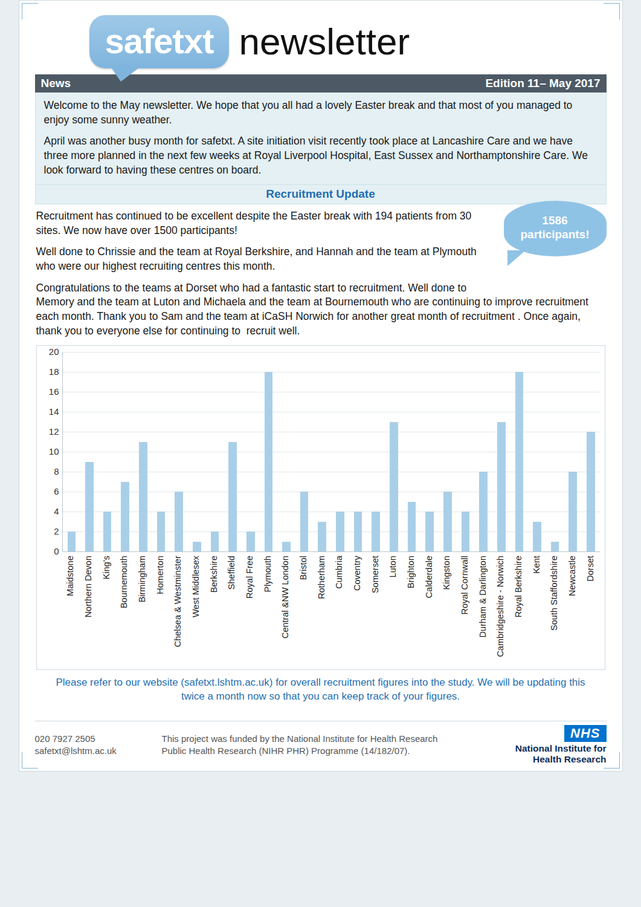safetxt
newsletter
News Edition 11– May 2017
Welcome to the May newsletter. We hope that you all had a lovely Easter break and that most of you managed to enjoy some sunny weather.
April was another busy month for safetxt. A site initiation visit recently took place at Lancashire Care and we have three more planned in the next few weeks at Royal Liverpool Hospital, East Sussex and Northamptonshire Care. We look forward to having these centres on board.
Recruitment Update
1586
participants!
Recruitment has continued to be excellent despite the Easter break with 194 patients from 30 sites. We now have over 1500 participants!
Well done to Chrissie and the team at Royal Berkshire, and Hannah and the team at Plymouth who were our highest recruiting centres this month.
Congratulations to the teams at Dorset who had a fantastic start to recruitment. Well done to Memory and the team at Luton and Michaela and the team at Bournemouth who are continuing to improve recruitment each month. Thank you to Sam and the team at iCaSH Norwich for another great month of recruitment . Once again, thank you to everyone else for continuing to recruit well.
20
18
16
14
12
10
8
6
4
2
0
Maidstone
Northern Devon
King’s
Bournemouth
Birmingham
Homerton
Chelsea & Westminster
West Middlesex
Berkshire
Sheffield
Royal Free
Plymouth
Central &NW London
Bristol
Rotherham
Cumbria
Coventry
Somerset
Luton
Brighton
Calderdale
Kingston
Royal Cornwall
Durham & Darlington
Cambridgeshire - Norwich
Royal Berkshire
Kent
South Staffordshire
Newcastle
Dorset
Please refer to our website (safetxt.lshtm.ac.uk) for overall recruitment figures into the study. We will be updating this twice a month now so that you can keep track of your figures.
020 7927 2505
safetxt@lshtm.ac.uk
This project was funded by the National Institute for Health Research Public Health Research (NIHR PHR) Programme (14/182/07).
NHS National Institute for
Health Research